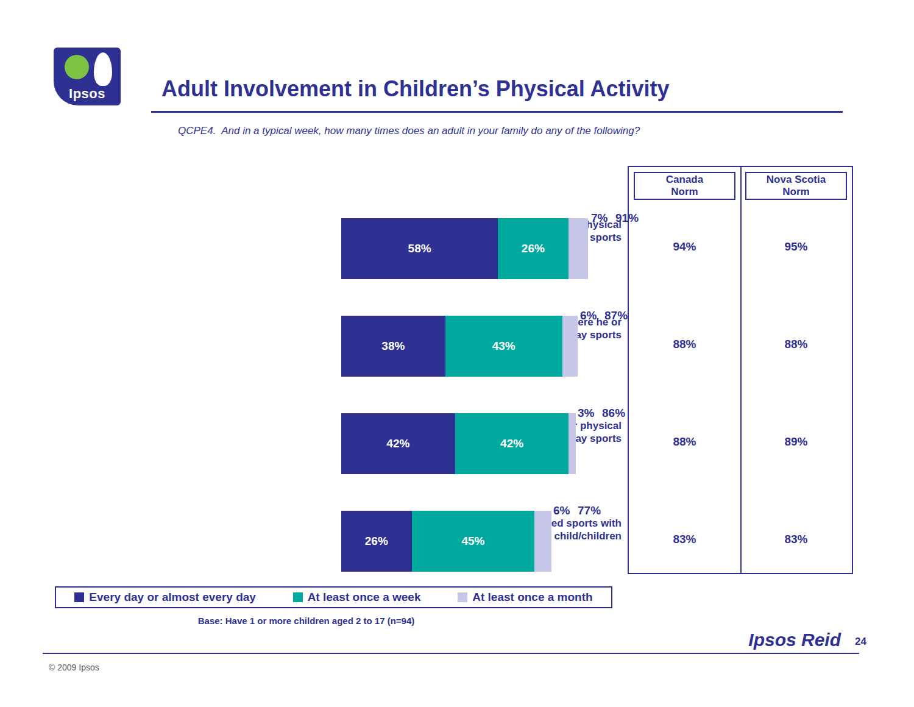Ipsos
Adult Involvement in Children’s Physical Activity
QCPE4. And in a typical week, how many times does an adult in your family do any of the following?
Canada
Norm
Nova Scotia
Norm
94%
95%
88%
88%
88%
89%
83%
83%
Encouraged your child/children to participate in physical activities or play sports
58%
26%
7%
91%
Transported your child/children to a place where he or she can participate in physical activities or play sports
38%
43%
6%
87%
Watched your child/children undertake their physical activity or play sports
42%
42%
3%
86%
Participated in a physical activity or played sports with your child/children
26%
45%
6%
77%
Every day or almost every day
At least once a week
At least once a month
Base: Have 1 or more children aged 2 to 17 (n=94)
© 2009 Ipsos
Ipsos Reid
24